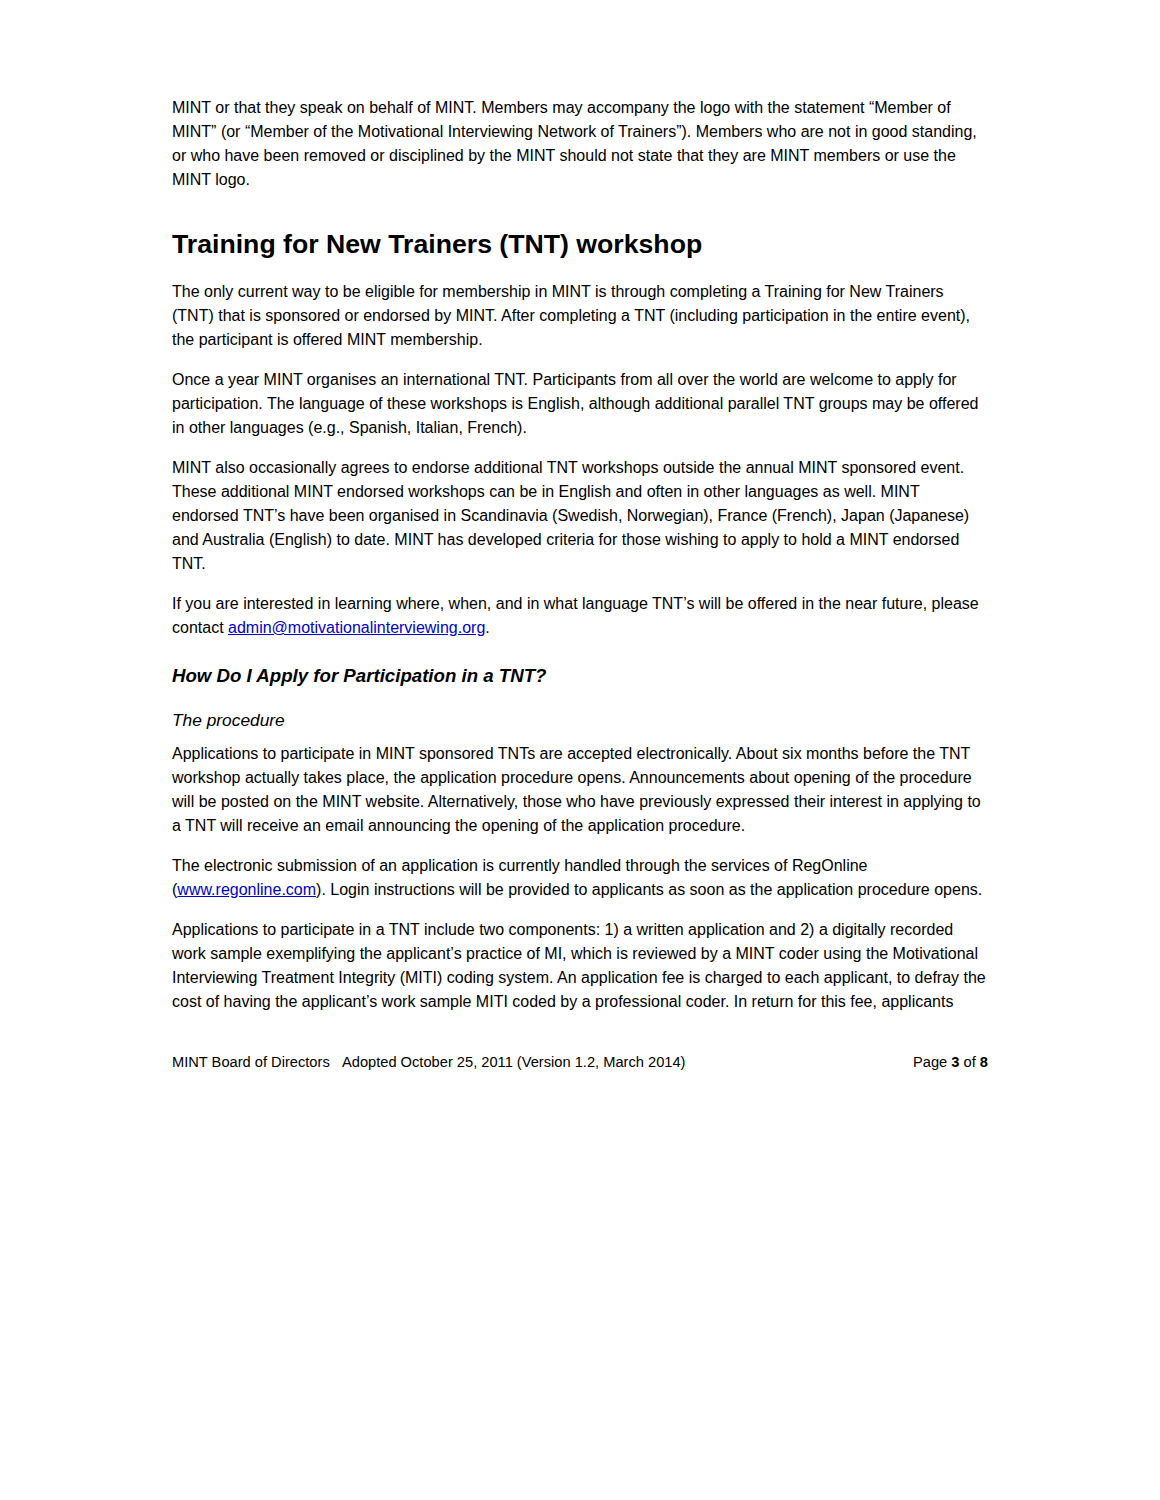MINT or that they speak on behalf of MINT. Members may accompany the logo with the statement “Member of MINT” (or “Member of the Motivational Interviewing Network of Trainers”). Members who are not in good standing, or who have been removed or disciplined by the MINT should not state that they are MINT members or use the MINT logo.
Training for New Trainers (TNT) workshop
The only current way to be eligible for membership in MINT is through completing a Training for New Trainers (TNT) that is sponsored or endorsed by MINT. After completing a TNT (including participation in the entire event), the participant is offered MINT membership.
Once a year MINT organises an international TNT. Participants from all over the world are welcome to apply for participation. The language of these workshops is English, although additional parallel TNT groups may be offered in other languages (e.g., Spanish, Italian, French).
MINT also occasionally agrees to endorse additional TNT workshops outside the annual MINT sponsored event. These additional MINT endorsed workshops can be in English and often in other languages as well. MINT endorsed TNT’s have been organised in Scandinavia (Swedish, Norwegian), France (French), Japan (Japanese) and Australia (English) to date. MINT has developed criteria for those wishing to apply to hold a MINT endorsed TNT.
If you are interested in learning where, when, and in what language TNT’s will be offered in the near future, please contact admin@motivationalinterviewing.org.
How Do I Apply for Participation in a TNT?
The procedure
Applications to participate in MINT sponsored TNTs are accepted electronically. About six months before the TNT workshop actually takes place, the application procedure opens. Announcements about opening of the procedure will be posted on the MINT website. Alternatively, those who have previously expressed their interest in applying to a TNT will receive an email announcing the opening of the application procedure.
The electronic submission of an application is currently handled through the services of RegOnline (www.regonline.com). Login instructions will be provided to applicants as soon as the application procedure opens.
Applications to participate in a TNT include two components: 1) a written application and 2) a digitally recorded work sample exemplifying the applicant’s practice of MI, which is reviewed by a MINT coder using the Motivational Interviewing Treatment Integrity (MITI) coding system. An application fee is charged to each applicant, to defray the cost of having the applicant’s work sample MITI coded by a professional coder. In return for this fee, applicants
MINT Board of Directors Adopted October 25, 2011 (Version 1.2, March 2014) Page 3 of 8